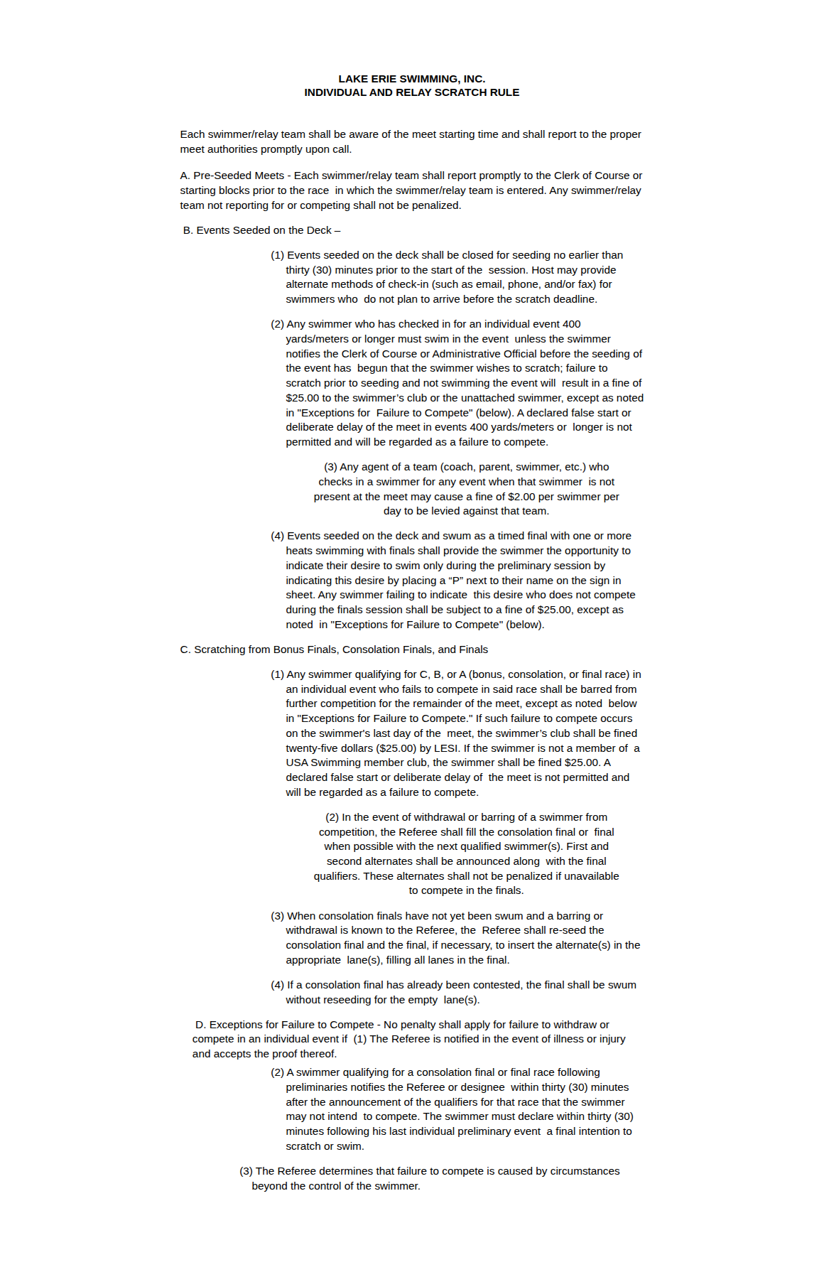LAKE ERIE SWIMMING, INC. INDIVIDUAL AND RELAY SCRATCH RULE
Each swimmer/relay team shall be aware of the meet starting time and shall report to the proper meet authorities promptly upon call.
A. Pre-Seeded Meets - Each swimmer/relay team shall report promptly to the Clerk of Course or starting blocks prior to the race in which the swimmer/relay team is entered. Any swimmer/relay team not reporting for or competing shall not be penalized.
B. Events Seeded on the Deck –
(1) Events seeded on the deck shall be closed for seeding no earlier than thirty (30) minutes prior to the start of the session. Host may provide alternate methods of check-in (such as email, phone, and/or fax) for swimmers who do not plan to arrive before the scratch deadline.
(2) Any swimmer who has checked in for an individual event 400 yards/meters or longer must swim in the event unless the swimmer notifies the Clerk of Course or Administrative Official before the seeding of the event has begun that the swimmer wishes to scratch; failure to scratch prior to seeding and not swimming the event will result in a fine of $25.00 to the swimmer’s club or the unattached swimmer, except as noted in "Exceptions for Failure to Compete" (below). A declared false start or deliberate delay of the meet in events 400 yards/meters or longer is not permitted and will be regarded as a failure to compete.
(3) Any agent of a team (coach, parent, swimmer, etc.) who checks in a swimmer for any event when that swimmer is not present at the meet may cause a fine of $2.00 per swimmer per day to be levied against that team.
(4) Events seeded on the deck and swum as a timed final with one or more heats swimming with finals shall provide the swimmer the opportunity to indicate their desire to swim only during the preliminary session by indicating this desire by placing a “P” next to their name on the sign in sheet. Any swimmer failing to indicate this desire who does not compete during the finals session shall be subject to a fine of $25.00, except as noted in "Exceptions for Failure to Compete" (below).
C. Scratching from Bonus Finals, Consolation Finals, and Finals
(1) Any swimmer qualifying for C, B, or A (bonus, consolation, or final race) in an individual event who fails to compete in said race shall be barred from further competition for the remainder of the meet, except as noted below in "Exceptions for Failure to Compete." If such failure to compete occurs on the swimmer's last day of the meet, the swimmer’s club shall be fined twenty-five dollars ($25.00) by LESI. If the swimmer is not a member of a USA Swimming member club, the swimmer shall be fined $25.00. A declared false start or deliberate delay of the meet is not permitted and will be regarded as a failure to compete.
(2) In the event of withdrawal or barring of a swimmer from competition, the Referee shall fill the consolation final or final when possible with the next qualified swimmer(s). First and second alternates shall be announced along with the final qualifiers. These alternates shall not be penalized if unavailable to compete in the finals.
(3) When consolation finals have not yet been swum and a barring or withdrawal is known to the Referee, the Referee shall re-seed the consolation final and the final, if necessary, to insert the alternate(s) in the appropriate lane(s), filling all lanes in the final.
(4) If a consolation final has already been contested, the final shall be swum without reseeding for the empty lane(s).
D. Exceptions for Failure to Compete - No penalty shall apply for failure to withdraw or compete in an individual event if (1) The Referee is notified in the event of illness or injury and accepts the proof thereof.
(2) A swimmer qualifying for a consolation final or final race following preliminaries notifies the Referee or designee within thirty (30) minutes after the announcement of the qualifiers for that race that the swimmer may not intend to compete. The swimmer must declare within thirty (30) minutes following his last individual preliminary event a final intention to scratch or swim.
(3) The Referee determines that failure to compete is caused by circumstances beyond the control of the swimmer.